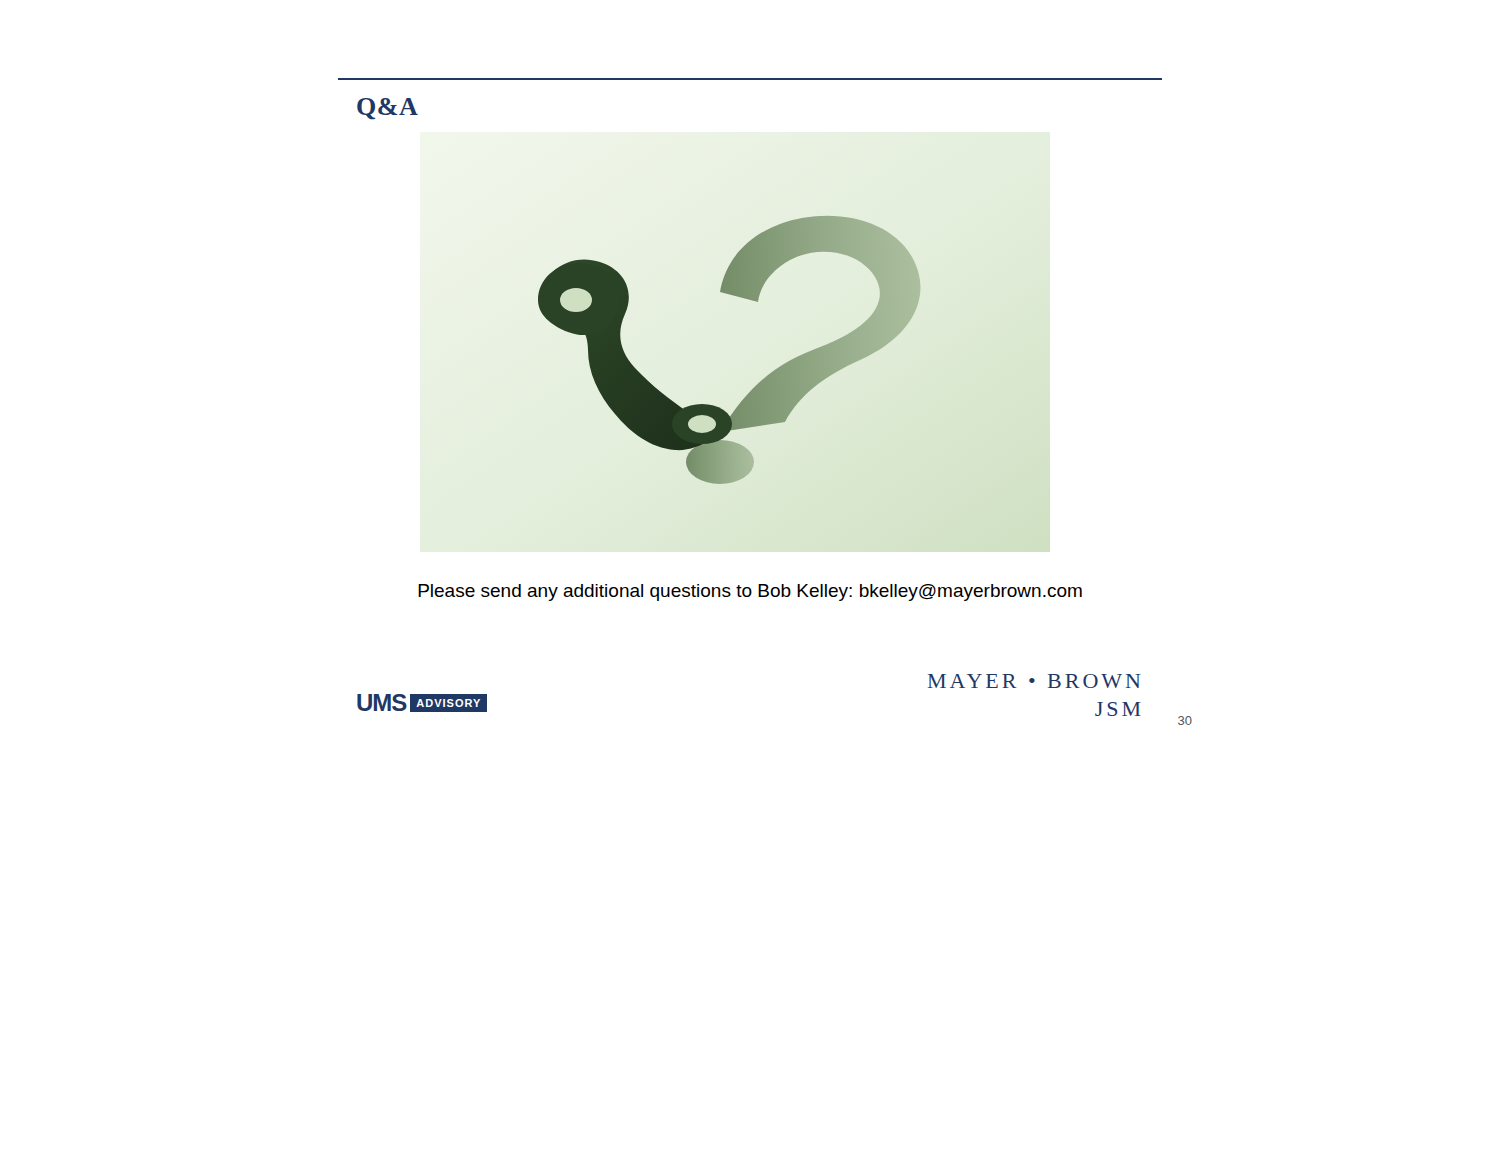Q&A
Please send any additional questions to Bob Kelley: bkelley@mayerbrown.com
UMS ADVISORY
MAYER • BROWN
JSM
30